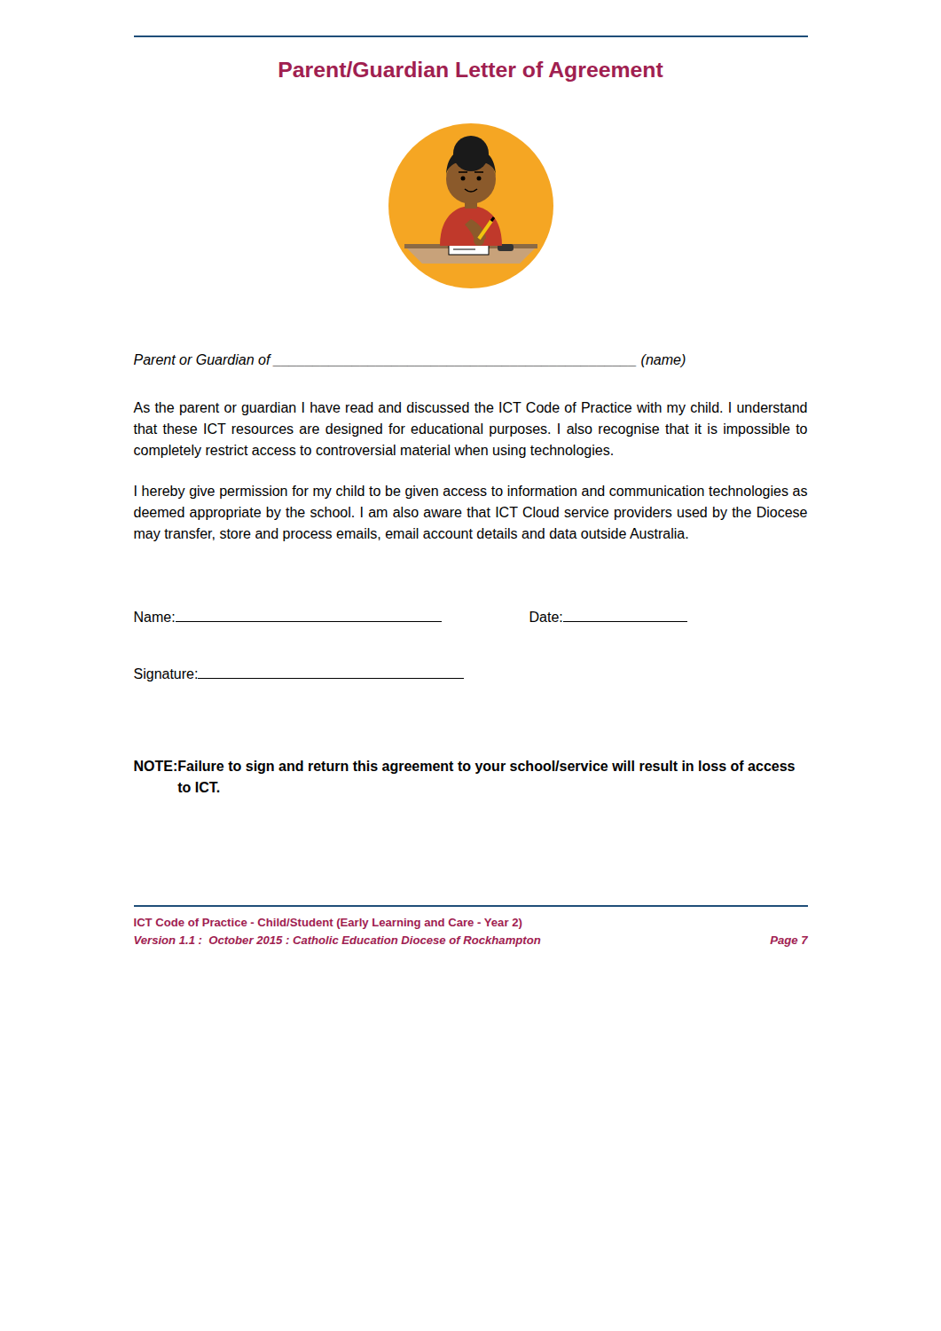Parent/Guardian Letter of Agreement
Parent or Guardian of ______________________________________________ (name)
As the parent or guardian I have read and discussed the ICT Code of Practice with my child. I understand that these ICT resources are designed for educational purposes. I also recognise that it is impossible to completely restrict access to controversial material when using technologies.
I hereby give permission for my child to be given access to information and communication technologies as deemed appropriate by the school. I am also aware that ICT Cloud service providers used by the Diocese may transfer, store and process emails, email account details and data outside Australia.
Name: Date:
Signature:
| NOTE: | Failure to sign and return this agreement to your school/service will result in loss of access to ICT. |
ICT Code of Practice - Child/Student (Early Learning and Care - Year 2)
Version 1.1 : October 2015 : Catholic Education Diocese of Rockhampton Page 7